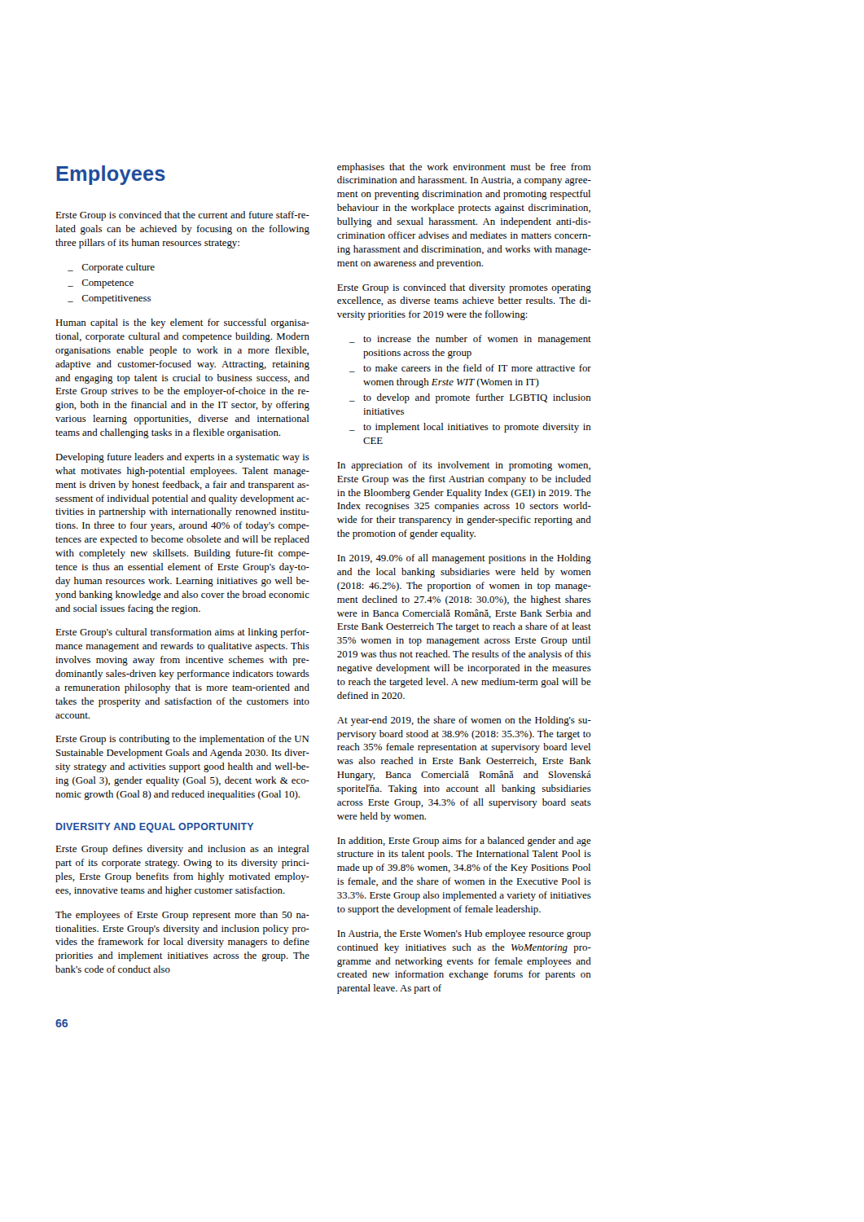Employees
Erste Group is convinced that the current and future staff-related goals can be achieved by focusing on the following three pillars of its human resources strategy:
Corporate culture
Competence
Competitiveness
Human capital is the key element for successful organisational, corporate cultural and competence building. Modern organisations enable people to work in a more flexible, adaptive and customer-focused way. Attracting, retaining and engaging top talent is crucial to business success, and Erste Group strives to be the employer-of-choice in the region, both in the financial and in the IT sector, by offering various learning opportunities, diverse and international teams and challenging tasks in a flexible organisation.
Developing future leaders and experts in a systematic way is what motivates high-potential employees. Talent management is driven by honest feedback, a fair and transparent assessment of individual potential and quality development activities in partnership with internationally renowned institutions. In three to four years, around 40% of today's competences are expected to become obsolete and will be replaced with completely new skillsets. Building future-fit competence is thus an essential element of Erste Group's day-to-day human resources work. Learning initiatives go well beyond banking knowledge and also cover the broad economic and social issues facing the region.
Erste Group's cultural transformation aims at linking performance management and rewards to qualitative aspects. This involves moving away from incentive schemes with predominantly sales-driven key performance indicators towards a remuneration philosophy that is more team-oriented and takes the prosperity and satisfaction of the customers into account.
Erste Group is contributing to the implementation of the UN Sustainable Development Goals and Agenda 2030. Its diversity strategy and activities support good health and well-being (Goal 3), gender equality (Goal 5), decent work & economic growth (Goal 8) and reduced inequalities (Goal 10).
DIVERSITY AND EQUAL OPPORTUNITY
Erste Group defines diversity and inclusion as an integral part of its corporate strategy. Owing to its diversity principles, Erste Group benefits from highly motivated employees, innovative teams and higher customer satisfaction.
The employees of Erste Group represent more than 50 nationalities. Erste Group's diversity and inclusion policy provides the framework for local diversity managers to define priorities and implement initiatives across the group. The bank's code of conduct also
emphasises that the work environment must be free from discrimination and harassment. In Austria, a company agreement on preventing discrimination and promoting respectful behaviour in the workplace protects against discrimination, bullying and sexual harassment. An independent anti-discrimination officer advises and mediates in matters concerning harassment and discrimination, and works with management on awareness and prevention.
Erste Group is convinced that diversity promotes operating excellence, as diverse teams achieve better results. The diversity priorities for 2019 were the following:
to increase the number of women in management positions across the group
to make careers in the field of IT more attractive for women through Erste WIT (Women in IT)
to develop and promote further LGBTIQ inclusion initiatives
to implement local initiatives to promote diversity in CEE
In appreciation of its involvement in promoting women, Erste Group was the first Austrian company to be included in the Bloomberg Gender Equality Index (GEI) in 2019. The Index recognises 325 companies across 10 sectors worldwide for their transparency in gender-specific reporting and the promotion of gender equality.
In 2019, 49.0% of all management positions in the Holding and the local banking subsidiaries were held by women (2018: 46.2%). The proportion of women in top management declined to 27.4% (2018: 30.0%), the highest shares were in Banca Comercială Română, Erste Bank Serbia and Erste Bank Oesterreich The target to reach a share of at least 35% women in top management across Erste Group until 2019 was thus not reached. The results of the analysis of this negative development will be incorporated in the measures to reach the targeted level. A new medium-term goal will be defined in 2020.
At year-end 2019, the share of women on the Holding's supervisory board stood at 38.9% (2018: 35.3%). The target to reach 35% female representation at supervisory board level was also reached in Erste Bank Oesterreich, Erste Bank Hungary, Banca Comercială Română and Slovenská sporiteľňa. Taking into account all banking subsidiaries across Erste Group, 34.3% of all supervisory board seats were held by women.
In addition, Erste Group aims for a balanced gender and age structure in its talent pools. The International Talent Pool is made up of 39.8% women, 34.8% of the Key Positions Pool is female, and the share of women in the Executive Pool is 33.3%. Erste Group also implemented a variety of initiatives to support the development of female leadership.
In Austria, the Erste Women's Hub employee resource group continued key initiatives such as the WoMentoring programme and networking events for female employees and created new information exchange forums for parents on parental leave. As part of
66